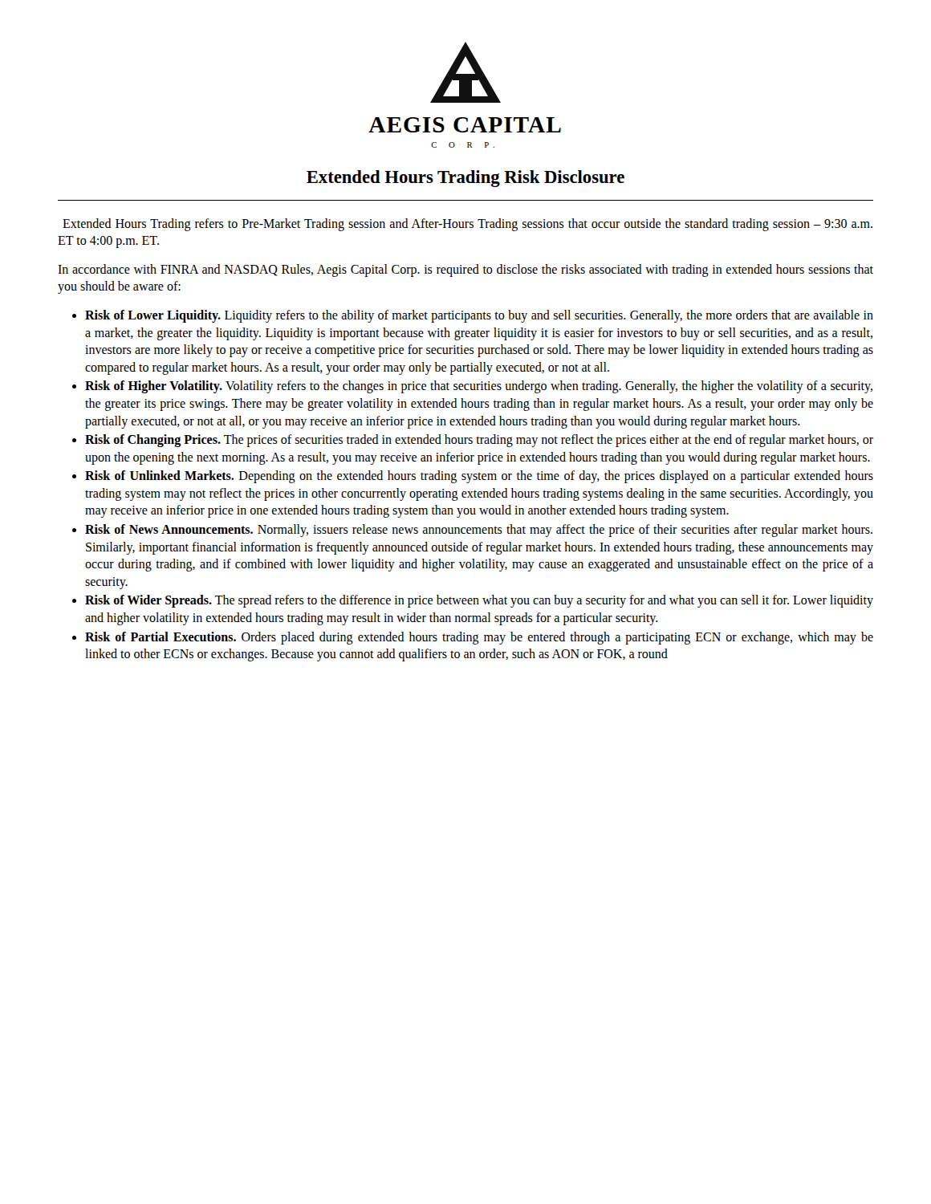AEGIS CAPITAL
C O R P.
Extended Hours Trading Risk Disclosure
Extended Hours Trading refers to Pre-Market Trading session and After-Hours Trading sessions that occur outside the standard trading session – 9:30 a.m. ET to 4:00 p.m. ET.
In accordance with FINRA and NASDAQ Rules, Aegis Capital Corp. is required to disclose the risks associated with trading in extended hours sessions that you should be aware of:
Risk of Lower Liquidity. Liquidity refers to the ability of market participants to buy and sell securities. Generally, the more orders that are available in a market, the greater the liquidity. Liquidity is important because with greater liquidity it is easier for investors to buy or sell securities, and as a result, investors are more likely to pay or receive a competitive price for securities purchased or sold. There may be lower liquidity in extended hours trading as compared to regular market hours. As a result, your order may only be partially executed, or not at all.
Risk of Higher Volatility. Volatility refers to the changes in price that securities undergo when trading. Generally, the higher the volatility of a security, the greater its price swings. There may be greater volatility in extended hours trading than in regular market hours. As a result, your order may only be partially executed, or not at all, or you may receive an inferior price in extended hours trading than you would during regular market hours.
Risk of Changing Prices. The prices of securities traded in extended hours trading may not reflect the prices either at the end of regular market hours, or upon the opening the next morning. As a result, you may receive an inferior price in extended hours trading than you would during regular market hours.
Risk of Unlinked Markets. Depending on the extended hours trading system or the time of day, the prices displayed on a particular extended hours trading system may not reflect the prices in other concurrently operating extended hours trading systems dealing in the same securities. Accordingly, you may receive an inferior price in one extended hours trading system than you would in another extended hours trading system.
Risk of News Announcements. Normally, issuers release news announcements that may affect the price of their securities after regular market hours. Similarly, important financial information is frequently announced outside of regular market hours. In extended hours trading, these announcements may occur during trading, and if combined with lower liquidity and higher volatility, may cause an exaggerated and unsustainable effect on the price of a security.
Risk of Wider Spreads. The spread refers to the difference in price between what you can buy a security for and what you can sell it for. Lower liquidity and higher volatility in extended hours trading may result in wider than normal spreads for a particular security.
Risk of Partial Executions. Orders placed during extended hours trading may be entered through a participating ECN or exchange, which may be linked to other ECNs or exchanges. Because you cannot add qualifiers to an order, such as AON or FOK, a round